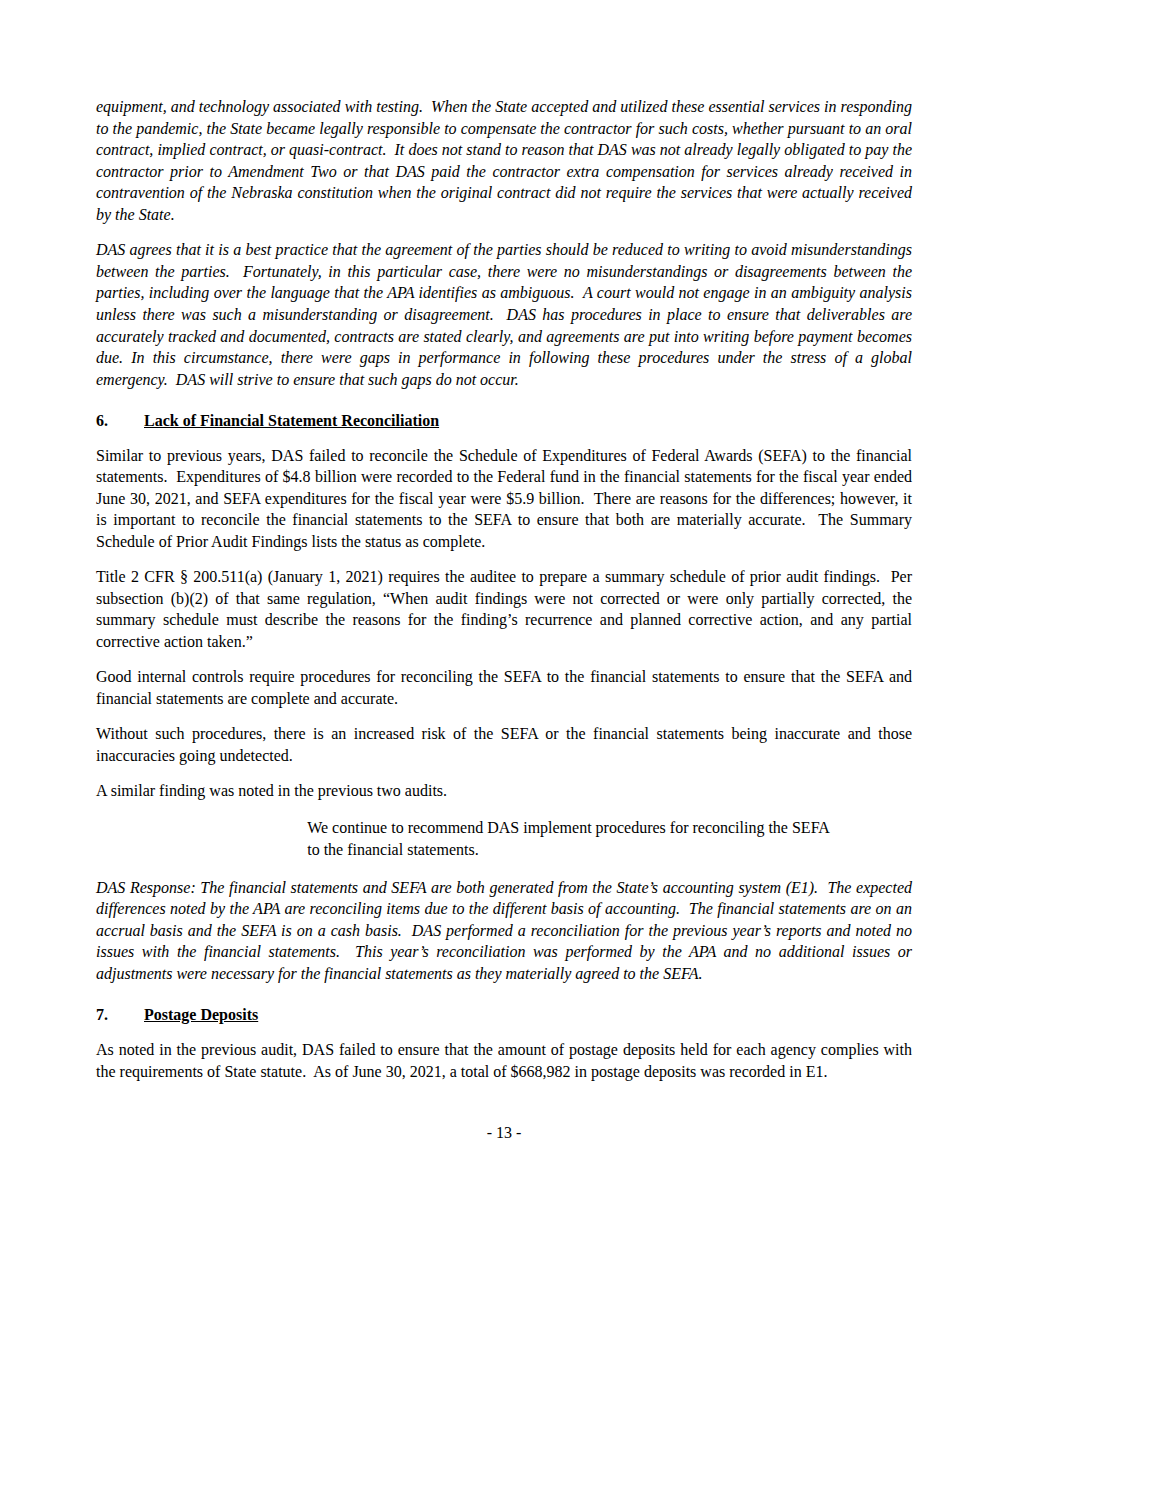equipment, and technology associated with testing. When the State accepted and utilized these essential services in responding to the pandemic, the State became legally responsible to compensate the contractor for such costs, whether pursuant to an oral contract, implied contract, or quasi-contract. It does not stand to reason that DAS was not already legally obligated to pay the contractor prior to Amendment Two or that DAS paid the contractor extra compensation for services already received in contravention of the Nebraska constitution when the original contract did not require the services that were actually received by the State.
DAS agrees that it is a best practice that the agreement of the parties should be reduced to writing to avoid misunderstandings between the parties. Fortunately, in this particular case, there were no misunderstandings or disagreements between the parties, including over the language that the APA identifies as ambiguous. A court would not engage in an ambiguity analysis unless there was such a misunderstanding or disagreement. DAS has procedures in place to ensure that deliverables are accurately tracked and documented, contracts are stated clearly, and agreements are put into writing before payment becomes due. In this circumstance, there were gaps in performance in following these procedures under the stress of a global emergency. DAS will strive to ensure that such gaps do not occur.
6. Lack of Financial Statement Reconciliation
Similar to previous years, DAS failed to reconcile the Schedule of Expenditures of Federal Awards (SEFA) to the financial statements. Expenditures of $4.8 billion were recorded to the Federal fund in the financial statements for the fiscal year ended June 30, 2021, and SEFA expenditures for the fiscal year were $5.9 billion. There are reasons for the differences; however, it is important to reconcile the financial statements to the SEFA to ensure that both are materially accurate. The Summary Schedule of Prior Audit Findings lists the status as complete.
Title 2 CFR § 200.511(a) (January 1, 2021) requires the auditee to prepare a summary schedule of prior audit findings. Per subsection (b)(2) of that same regulation, “When audit findings were not corrected or were only partially corrected, the summary schedule must describe the reasons for the finding’s recurrence and planned corrective action, and any partial corrective action taken.”
Good internal controls require procedures for reconciling the SEFA to the financial statements to ensure that the SEFA and financial statements are complete and accurate.
Without such procedures, there is an increased risk of the SEFA or the financial statements being inaccurate and those inaccuracies going undetected.
A similar finding was noted in the previous two audits.
We continue to recommend DAS implement procedures for reconciling the SEFA
to the financial statements.
DAS Response: The financial statements and SEFA are both generated from the State’s accounting system (E1). The expected differences noted by the APA are reconciling items due to the different basis of accounting. The financial statements are on an accrual basis and the SEFA is on a cash basis. DAS performed a reconciliation for the previous year’s reports and noted no issues with the financial statements. This year’s reconciliation was performed by the APA and no additional issues or adjustments were necessary for the financial statements as they materially agreed to the SEFA.
7. Postage Deposits
As noted in the previous audit, DAS failed to ensure that the amount of postage deposits held for each agency complies with the requirements of State statute. As of June 30, 2021, a total of $668,982 in postage deposits was recorded in E1.
- 13 -